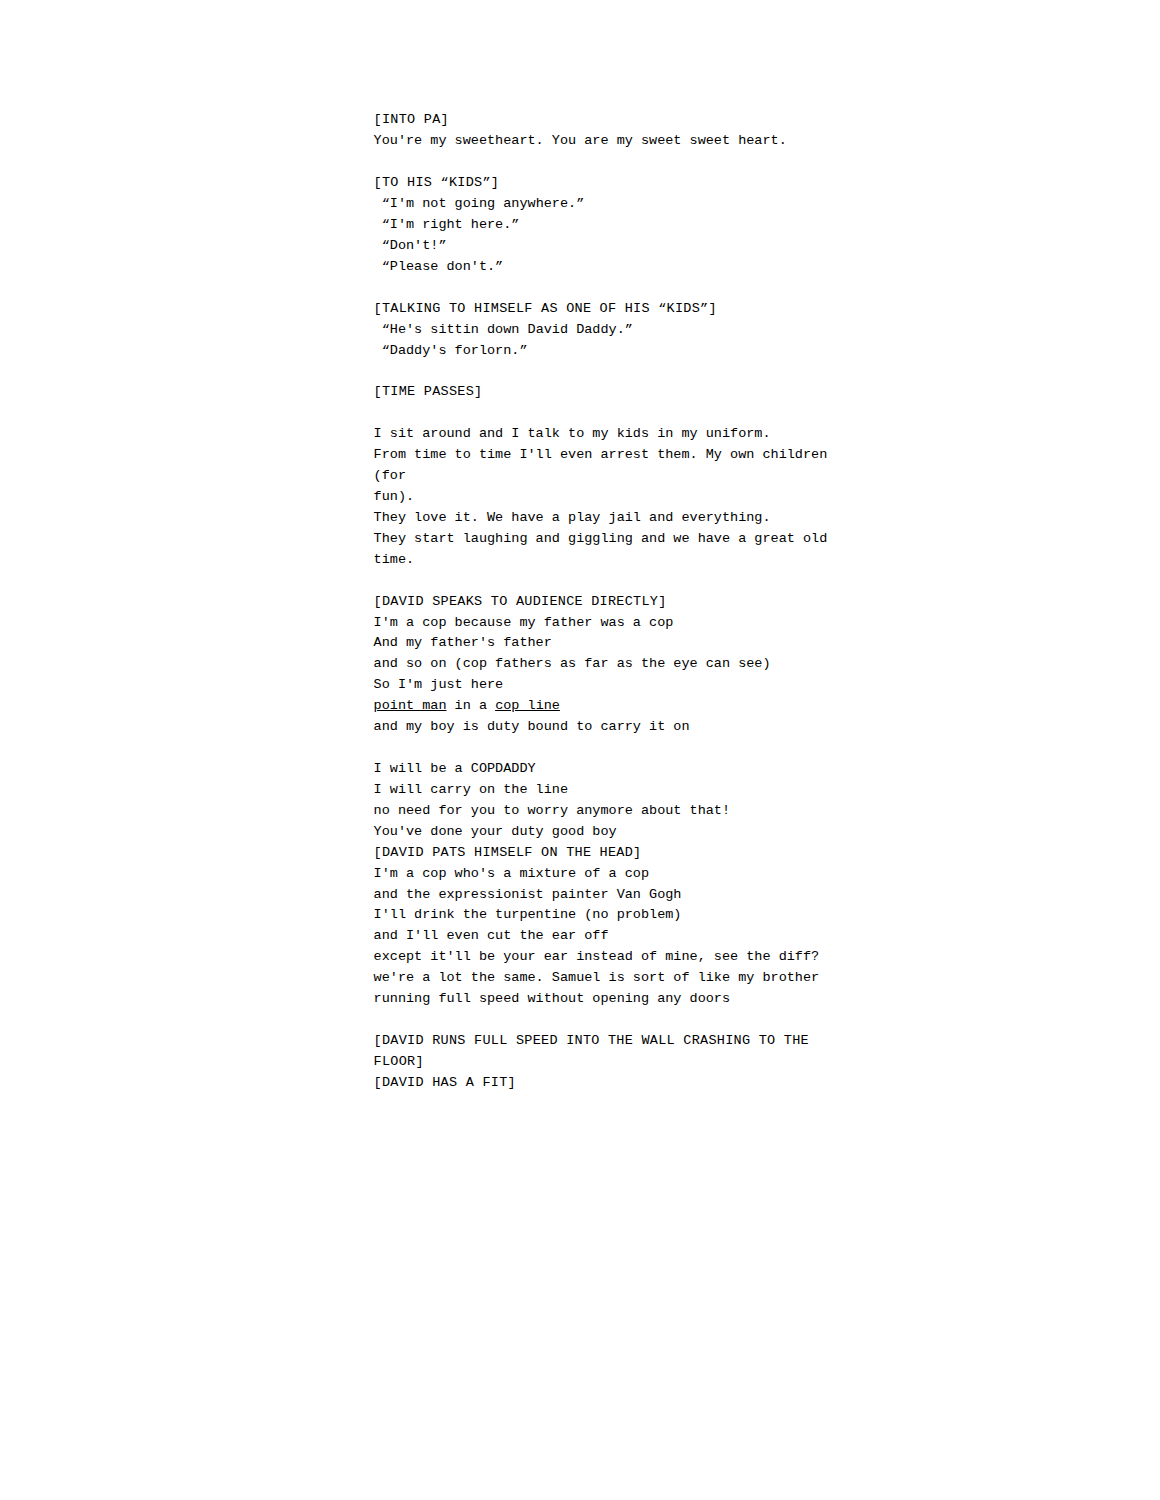[INTO PA]
You're my sweetheart. You are my sweet sweet heart.

[TO HIS “KIDS”]
 “I'm not going anywhere.”
 “I'm right here.”
 “Don't!”
 “Please don't.”

[TALKING TO HIMSELF AS ONE OF HIS “KIDS”]
 “He's sittin down David Daddy.”
 “Daddy's forlorn.”

[TIME PASSES]

I sit around and I talk to my kids in my uniform.
From time to time I'll even arrest them. My own children (for
fun).
They love it. We have a play jail and everything.
They start laughing and giggling and we have a great old time.

[DAVID SPEAKS TO AUDIENCE DIRECTLY]
I'm a cop because my father was a cop
And my father's father
and so on (cop fathers as far as the eye can see)
So I'm just here
point man in a cop line
and my boy is duty bound to carry it on

I will be a COPDADDY
I will carry on the line
no need for you to worry anymore about that!
You've done your duty good boy
[DAVID PATS HIMSELF ON THE HEAD]
I'm a cop who's a mixture of a cop
and the expressionist painter Van Gogh
I'll drink the turpentine (no problem)
and I'll even cut the ear off
except it'll be your ear instead of mine, see the diff?
we're a lot the same. Samuel is sort of like my brother
running full speed without opening any doors

[DAVID RUNS FULL SPEED INTO THE WALL CRASHING TO THE FLOOR]
[DAVID HAS A FIT]